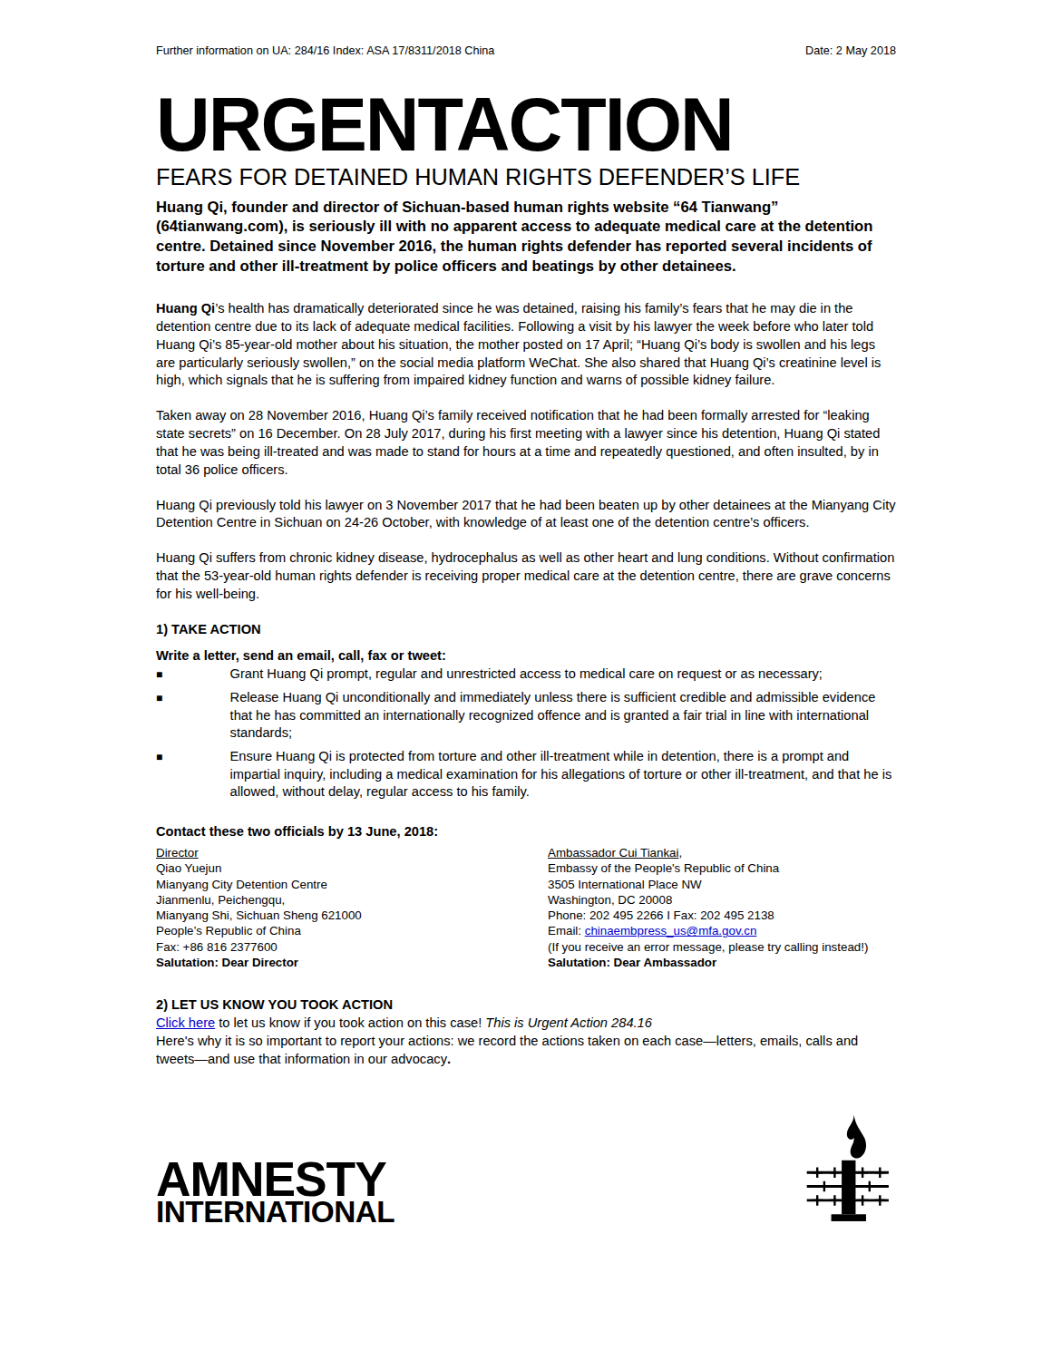Further information on UA: 284/16 Index: ASA 17/8311/2018 China Date: 2 May 2018
URGENTACTION
FEARS FOR DETAINED HUMAN RIGHTS DEFENDER’S LIFE
Huang Qi, founder and director of Sichuan-based human rights website “64 Tianwang” (64tianwang.com), is seriously ill with no apparent access to adequate medical care at the detention centre. Detained since November 2016, the human rights defender has reported several incidents of torture and other ill-treatment by police officers and beatings by other detainees.
Huang Qi’s health has dramatically deteriorated since he was detained, raising his family’s fears that he may die in the detention centre due to its lack of adequate medical facilities. Following a visit by his lawyer the week before who later told Huang Qi’s 85-year-old mother about his situation, the mother posted on 17 April; “Huang Qi’s body is swollen and his legs are particularly seriously swollen,” on the social media platform WeChat. She also shared that Huang Qi’s creatinine level is high, which signals that he is suffering from impaired kidney function and warns of possible kidney failure.
Taken away on 28 November 2016, Huang Qi’s family received notification that he had been formally arrested for “leaking state secrets” on 16 December. On 28 July 2017, during his first meeting with a lawyer since his detention, Huang Qi stated that he was being ill-treated and was made to stand for hours at a time and repeatedly questioned, and often insulted, by in total 36 police officers.
Huang Qi previously told his lawyer on 3 November 2017 that he had been beaten up by other detainees at the Mianyang City Detention Centre in Sichuan on 24-26 October, with knowledge of at least one of the detention centre’s officers.
Huang Qi suffers from chronic kidney disease, hydrocephalus as well as other heart and lung conditions. Without confirmation that the 53-year-old human rights defender is receiving proper medical care at the detention centre, there are grave concerns for his well-being.
1) TAKE ACTION
Write a letter, send an email, call, fax or tweet:
■Grant Huang Qi prompt, regular and unrestricted access to medical care on request or as necessary;
■Release Huang Qi unconditionally and immediately unless there is sufficient credible and admissible evidence that he has committed an internationally recognized offence and is granted a fair trial in line with international standards;
■Ensure Huang Qi is protected from torture and other ill-treatment while in detention, there is a prompt and impartial inquiry, including a medical examination for his allegations of torture or other ill-treatment, and that he is allowed, without delay, regular access to his family.
Contact these two officials by 13 June, 2018:
Director
Qiao Yuejun
Mianyang City Detention Centre
Jianmenlu, Peichengqu,
Mianyang Shi, Sichuan Sheng 621000
People’s Republic of China
Fax: +86 816 2377600
Salutation: Dear Director
Ambassador Cui Tiankai,
Embassy of the People's Republic of China
3505 International Place NW
Washington, DC 20008
Phone: 202 495 2266 I Fax: 202 495 2138
Email: chinaembpress_us@mfa.gov.cn
(If you receive an error message, please try calling instead!)
Salutation: Dear Ambassador
2) LET US KNOW YOU TOOK ACTION
Click here to let us know if you took action on this case! This is Urgent Action 284.16
Here's why it is so important to report your actions: we record the actions taken on each case—letters, emails, calls and tweets—and use that information in our advocacy.
AMNESTY INTERNATIONAL